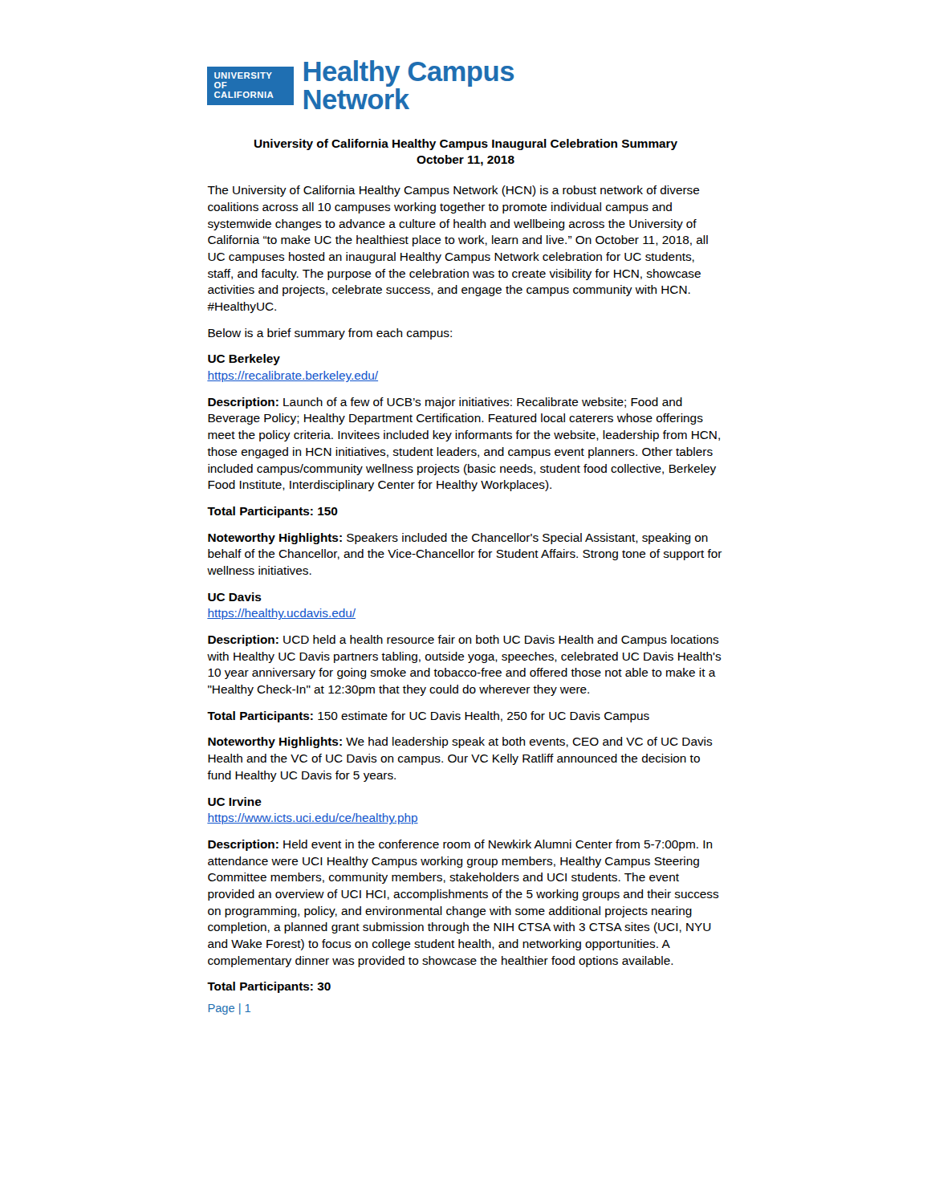University of California
Healthy Campus Network
University of California Healthy Campus Inaugural Celebration Summary October 11, 2018
The University of California Healthy Campus Network (HCN) is a robust network of diverse coalitions across all 10 campuses working together to promote individual campus and systemwide changes to advance a culture of health and wellbeing across the University of California “to make UC the healthiest place to work, learn and live.” On October 11, 2018, all UC campuses hosted an inaugural Healthy Campus Network celebration for UC students, staff, and faculty. The purpose of the celebration was to create visibility for HCN, showcase activities and projects, celebrate success, and engage the campus community with HCN. #HealthyUC.
Below is a brief summary from each campus:
UC Berkeley
https://recalibrate.berkeley.edu/
Description: Launch of a few of UCB’s major initiatives: Recalibrate website; Food and Beverage Policy; Healthy Department Certification. Featured local caterers whose offerings meet the policy criteria. Invitees included key informants for the website, leadership from HCN, those engaged in HCN initiatives, student leaders, and campus event planners. Other tablers included campus/community wellness projects (basic needs, student food collective, Berkeley Food Institute, Interdisciplinary Center for Healthy Workplaces).
Total Participants: 150
Noteworthy Highlights: Speakers included the Chancellor's Special Assistant, speaking on behalf of the Chancellor, and the Vice-Chancellor for Student Affairs. Strong tone of support for wellness initiatives.
UC Davis
https://healthy.ucdavis.edu/
Description: UCD held a health resource fair on both UC Davis Health and Campus locations with Healthy UC Davis partners tabling, outside yoga, speeches, celebrated UC Davis Health's 10 year anniversary for going smoke and tobacco-free and offered those not able to make it a "Healthy Check-In" at 12:30pm that they could do wherever they were.
Total Participants: 150 estimate for UC Davis Health, 250 for UC Davis Campus
Noteworthy Highlights: We had leadership speak at both events, CEO and VC of UC Davis Health and the VC of UC Davis on campus. Our VC Kelly Ratliff announced the decision to fund Healthy UC Davis for 5 years.
UC Irvine
https://www.icts.uci.edu/ce/healthy.php
Description: Held event in the conference room of Newkirk Alumni Center from 5-7:00pm. In attendance were UCI Healthy Campus working group members, Healthy Campus Steering Committee members, community members, stakeholders and UCI students. The event provided an overview of UCI HCI, accomplishments of the 5 working groups and their success on programming, policy, and environmental change with some additional projects nearing completion, a planned grant submission through the NIH CTSA with 3 CTSA sites (UCI, NYU and Wake Forest) to focus on college student health, and networking opportunities. A complementary dinner was provided to showcase the healthier food options available.
Total Participants: 30
Page | 1